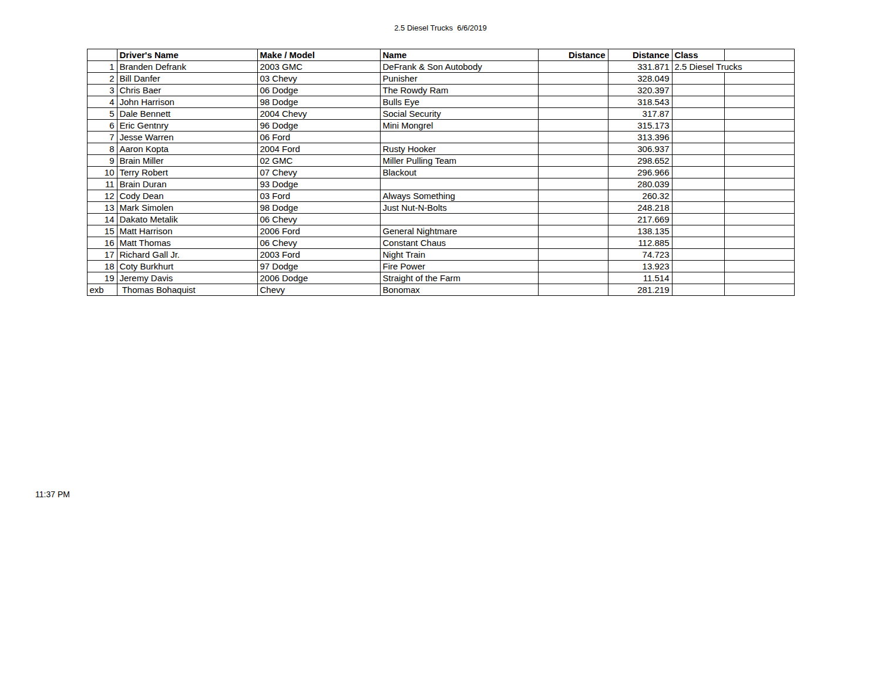2.5 Diesel Trucks 6/6/2019
| | Driver's Name | Make / Model | Name | Distance | Distance | Class | |
| --- | --- | --- | --- | --- | --- | --- | --- |
| 1 | Branden Defrank | 2003 GMC | DeFrank & Son Autobody | | 331.871 | 2.5 Diesel Trucks |
| 2 | Bill Danfer | 03 Chevy | Punisher | | 328.049 | | |
| 3 | Chris Baer | 06 Dodge | The Rowdy Ram | | 320.397 | | |
| 4 | John Harrison | 98 Dodge | Bulls Eye | | 318.543 | | |
| 5 | Dale Bennett | 2004 Chevy | Social Security | | 317.87 | | |
| 6 | Eric Gentnry | 96 Dodge | Mini Mongrel | | 315.173 | | |
| 7 | Jesse Warren | 06 Ford | | | 313.396 | | |
| 8 | Aaron Kopta | 2004 Ford | Rusty Hooker | | 306.937 | | |
| 9 | Brain Miller | 02 GMC | Miller Pulling Team | | 298.652 | | |
| 10 | Terry Robert | 07 Chevy | Blackout | | 296.966 | | |
| 11 | Brain Duran | 93 Dodge | | | 280.039 | | |
| 12 | Cody Dean | 03 Ford | Always Something | | 260.32 | | |
| 13 | Mark Simolen | 98 Dodge | Just Nut-N-Bolts | | 248.218 | | |
| 14 | Dakato Metalik | 06 Chevy | | | 217.669 | | |
| 15 | Matt Harrison | 2006 Ford | General Nightmare | | 138.135 | | |
| 16 | Matt Thomas | 06 Chevy | Constant Chaus | | 112.885 | | |
| 17 | Richard Gall Jr. | 2003 Ford | Night Train | | 74.723 | | |
| 18 | Coty Burkhurt | 97 Dodge | Fire Power | | 13.923 | | |
| 19 | Jeremy Davis | 2006 Dodge | Straight of the Farm | | 11.514 | | |
| exb | Thomas Bohaquist | Chevy | Bonomax | | 281.219 | | |
11:37 PM